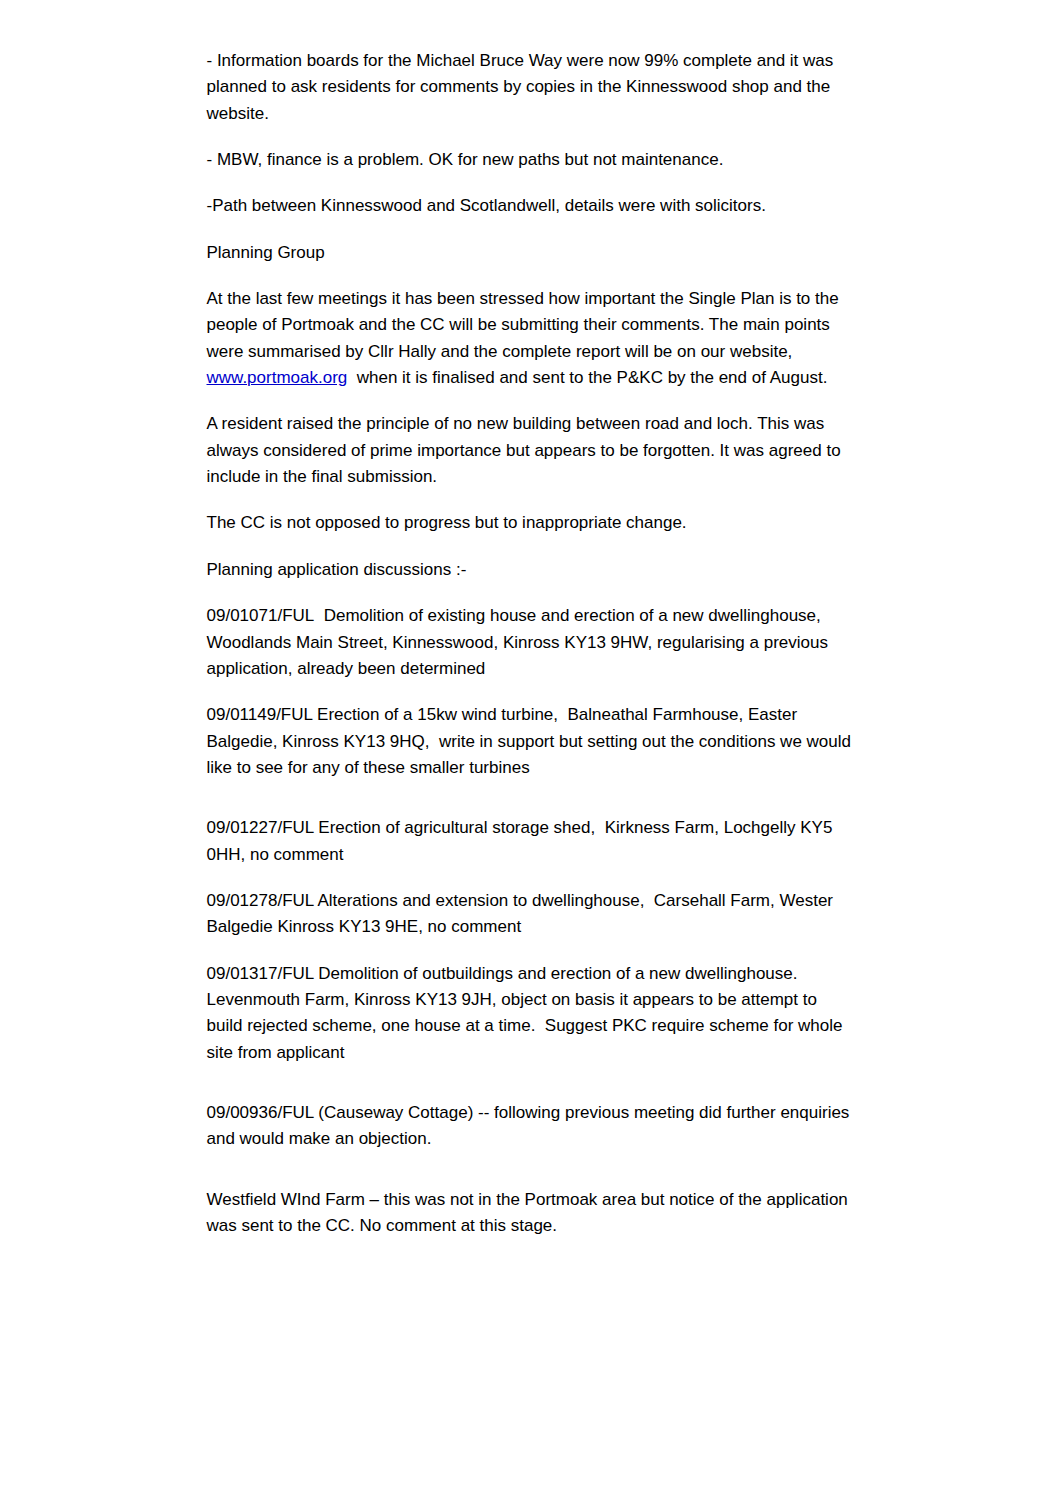- Information boards for the Michael Bruce Way were now 99% complete and it was planned to ask residents for comments by copies in the Kinnesswood shop and the website.
- MBW, finance is a problem. OK for new paths but not maintenance.
-Path between Kinnesswood and Scotlandwell, details were with solicitors.
Planning Group
At the last few meetings it has been stressed how important the Single Plan is to the people of Portmoak and the CC will be submitting their comments. The main points were summarised by Cllr Hally and the complete report will be on our website, www.portmoak.org when it is finalised and sent to the P&KC by the end of August.
A resident raised the principle of no new building between road and loch. This was always considered of prime importance but appears to be forgotten. It was agreed to include in the final submission.
The CC is not opposed to progress but to inappropriate change.
Planning application discussions :-
09/01071/FUL Demolition of existing house and erection of a new dwellinghouse, Woodlands Main Street, Kinnesswood, Kinross KY13 9HW, regularising a previous application, already been determined
09/01149/FUL Erection of a 15kw wind turbine, Balneathal Farmhouse, Easter Balgedie, Kinross KY13 9HQ, write in support but setting out the conditions we would like to see for any of these smaller turbines
09/01227/FUL Erection of agricultural storage shed, Kirkness Farm, Lochgelly KY5 0HH, no comment
09/01278/FUL Alterations and extension to dwellinghouse, Carsehall Farm, Wester Balgedie Kinross KY13 9HE, no comment
09/01317/FUL Demolition of outbuildings and erection of a new dwellinghouse. Levenmouth Farm, Kinross KY13 9JH, object on basis it appears to be attempt to build rejected scheme, one house at a time. Suggest PKC require scheme for whole site from applicant
09/00936/FUL (Causeway Cottage) -- following previous meeting did further enquiries and would make an objection.
Westfield WInd Farm – this was not in the Portmoak area but notice of the application was sent to the CC. No comment at this stage.